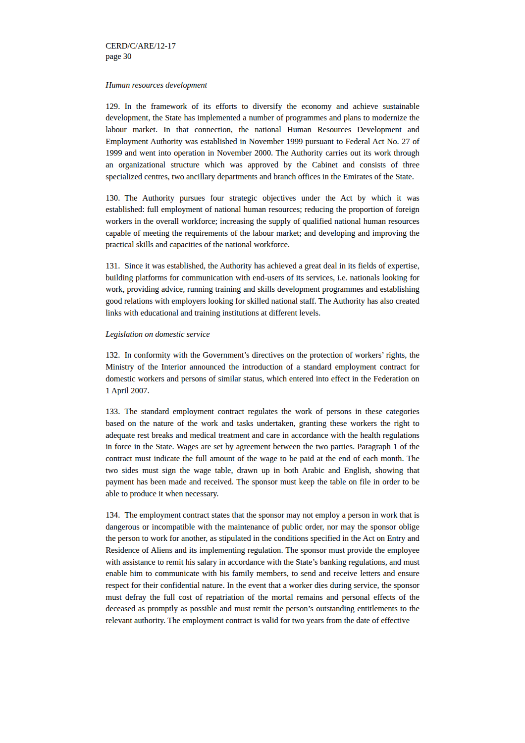CERD/C/ARE/12-17
page 30
Human resources development
129. In the framework of its efforts to diversify the economy and achieve sustainable development, the State has implemented a number of programmes and plans to modernize the labour market. In that connection, the national Human Resources Development and Employment Authority was established in November 1999 pursuant to Federal Act No. 27 of 1999 and went into operation in November 2000. The Authority carries out its work through an organizational structure which was approved by the Cabinet and consists of three specialized centres, two ancillary departments and branch offices in the Emirates of the State.
130. The Authority pursues four strategic objectives under the Act by which it was established: full employment of national human resources; reducing the proportion of foreign workers in the overall workforce; increasing the supply of qualified national human resources capable of meeting the requirements of the labour market; and developing and improving the practical skills and capacities of the national workforce.
131. Since it was established, the Authority has achieved a great deal in its fields of expertise, building platforms for communication with end-users of its services, i.e. nationals looking for work, providing advice, running training and skills development programmes and establishing good relations with employers looking for skilled national staff. The Authority has also created links with educational and training institutions at different levels.
Legislation on domestic service
132. In conformity with the Government’s directives on the protection of workers’ rights, the Ministry of the Interior announced the introduction of a standard employment contract for domestic workers and persons of similar status, which entered into effect in the Federation on 1 April 2007.
133. The standard employment contract regulates the work of persons in these categories based on the nature of the work and tasks undertaken, granting these workers the right to adequate rest breaks and medical treatment and care in accordance with the health regulations in force in the State. Wages are set by agreement between the two parties. Paragraph 1 of the contract must indicate the full amount of the wage to be paid at the end of each month. The two sides must sign the wage table, drawn up in both Arabic and English, showing that payment has been made and received. The sponsor must keep the table on file in order to be able to produce it when necessary.
134. The employment contract states that the sponsor may not employ a person in work that is dangerous or incompatible with the maintenance of public order, nor may the sponsor oblige the person to work for another, as stipulated in the conditions specified in the Act on Entry and Residence of Aliens and its implementing regulation. The sponsor must provide the employee with assistance to remit his salary in accordance with the State’s banking regulations, and must enable him to communicate with his family members, to send and receive letters and ensure respect for their confidential nature. In the event that a worker dies during service, the sponsor must defray the full cost of repatriation of the mortal remains and personal effects of the deceased as promptly as possible and must remit the person’s outstanding entitlements to the relevant authority. The employment contract is valid for two years from the date of effective